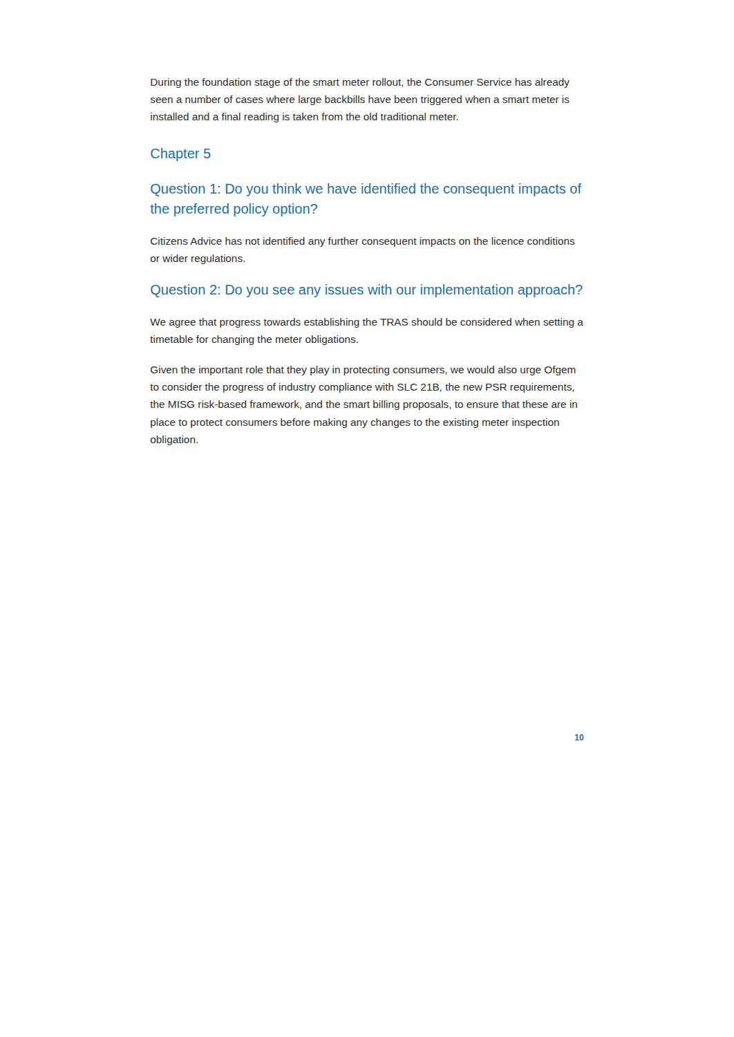During the foundation stage of the smart meter rollout, the Consumer Service has already seen a number of cases where large backbills have been triggered when a smart meter is installed and a final reading is taken from the old traditional meter.
Chapter 5
Question 1: Do you think we have identified the consequent impacts of the preferred policy option?
Citizens Advice has not identified any further consequent impacts on the licence conditions or wider regulations.
Question 2: Do you see any issues with our implementation approach?
We agree that progress towards establishing the TRAS should be considered when setting a timetable for changing the meter obligations.
Given the important role that they play in protecting consumers, we would also urge Ofgem to consider the progress of industry compliance with SLC 21B, the new PSR requirements, the MISG risk-based framework, and the smart billing proposals, to ensure that these are in place to protect consumers before making any changes to the existing meter inspection obligation.
10